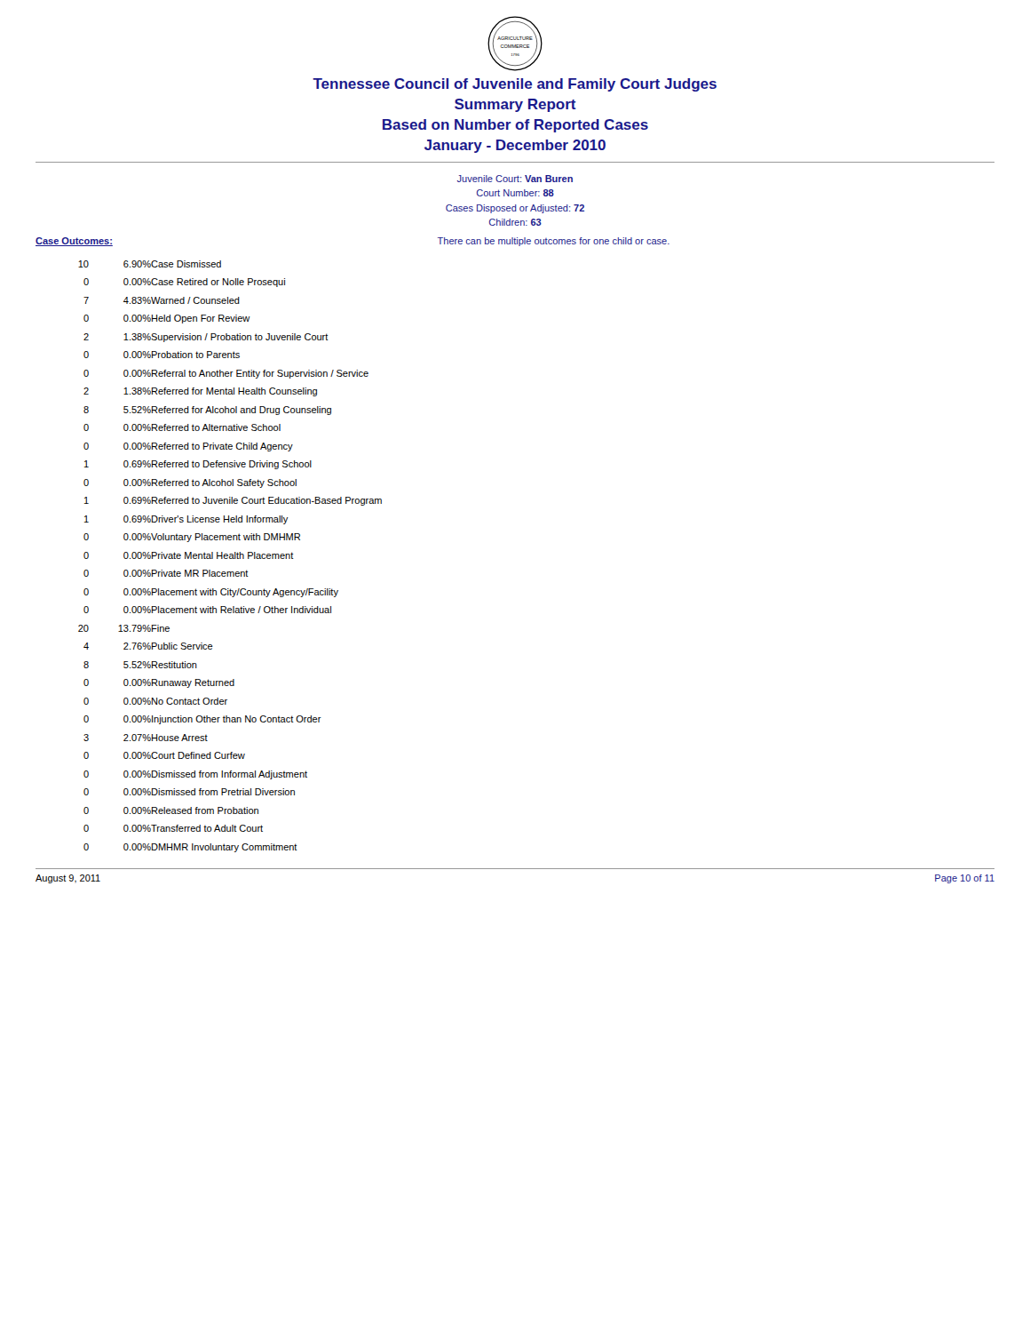Tennessee Council of Juvenile and Family Court Judges
Summary Report
Based on Number of Reported Cases
January - December 2010
Juvenile Court: Van Buren
Court Number: 88
Cases Disposed or Adjusted: 72
Children: 63
Case Outcomes: There can be multiple outcomes for one child or case.
| 10 | 6.90% | Case Dismissed |
| 0 | 0.00% | Case Retired or Nolle Prosequi |
| 7 | 4.83% | Warned / Counseled |
| 0 | 0.00% | Held Open For Review |
| 2 | 1.38% | Supervision / Probation to Juvenile Court |
| 0 | 0.00% | Probation to Parents |
| 0 | 0.00% | Referral to Another Entity for Supervision / Service |
| 2 | 1.38% | Referred for Mental Health Counseling |
| 8 | 5.52% | Referred for Alcohol and Drug Counseling |
| 0 | 0.00% | Referred to Alternative School |
| 0 | 0.00% | Referred to Private Child Agency |
| 1 | 0.69% | Referred to Defensive Driving School |
| 0 | 0.00% | Referred to Alcohol Safety School |
| 1 | 0.69% | Referred to Juvenile Court Education-Based Program |
| 1 | 0.69% | Driver's License Held Informally |
| 0 | 0.00% | Voluntary Placement with DMHMR |
| 0 | 0.00% | Private Mental Health Placement |
| 0 | 0.00% | Private MR Placement |
| 0 | 0.00% | Placement with City/County Agency/Facility |
| 0 | 0.00% | Placement with Relative / Other Individual |
| 20 | 13.79% | Fine |
| 4 | 2.76% | Public Service |
| 8 | 5.52% | Restitution |
| 0 | 0.00% | Runaway Returned |
| 0 | 0.00% | No Contact Order |
| 0 | 0.00% | Injunction Other than No Contact Order |
| 3 | 2.07% | House Arrest |
| 0 | 0.00% | Court Defined Curfew |
| 0 | 0.00% | Dismissed from Informal Adjustment |
| 0 | 0.00% | Dismissed from Pretrial Diversion |
| 0 | 0.00% | Released from Probation |
| 0 | 0.00% | Transferred to Adult Court |
| 0 | 0.00% | DMHMR Involuntary Commitment |
August 9, 2011 Page 10 of 11